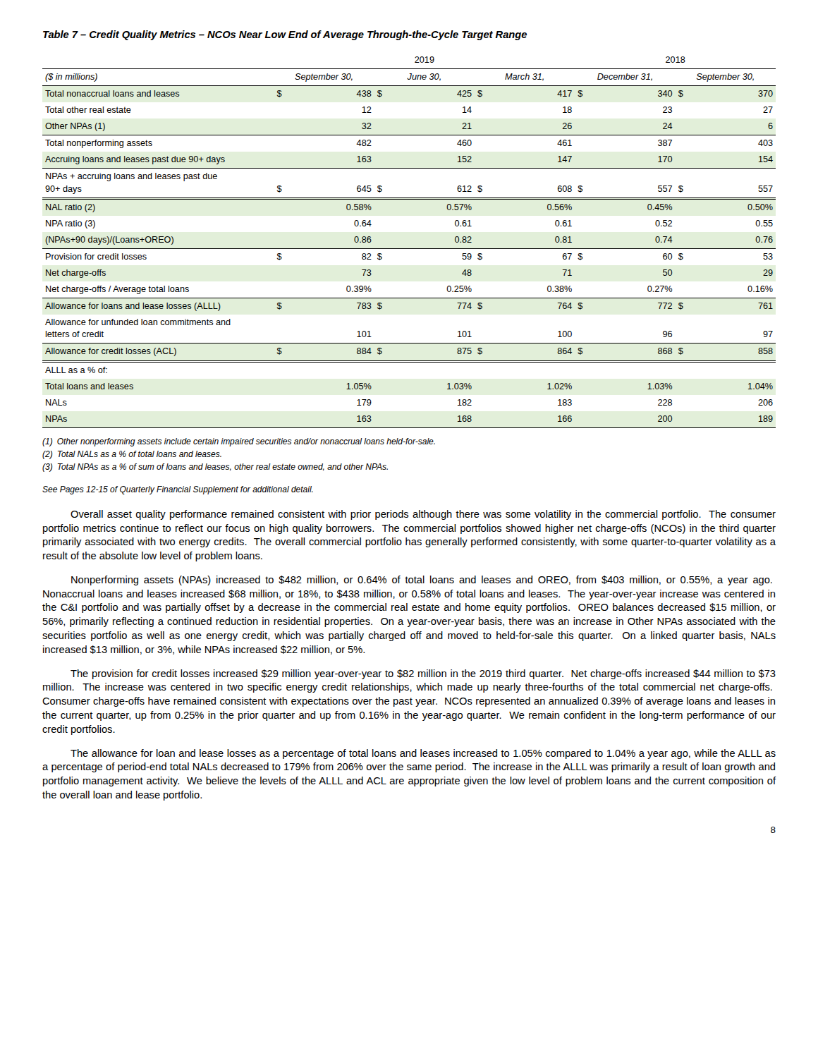Table 7 – Credit Quality Metrics – NCOs Near Low End of Average Through-the-Cycle Target Range
| | 2019 | 2018 |
| --- | --- | --- |
| ($ in millions) | September 30, | June 30, | March 31, | December 31, | September 30, |
| Total nonaccrual loans and leases | $ | 438 | $ | 425 | $ | 417 | $ | 340 | $ | 370 |
| Total other real estate | | 12 | | 14 | | 18 | | 23 | | 27 |
| Other NPAs (1) | | 32 | | 21 | | 26 | | 24 | | 6 |
| Total nonperforming assets | | 482 | | 460 | | 461 | | 387 | | 403 |
| Accruing loans and leases past due 90+ days | | 163 | | 152 | | 147 | | 170 | | 154 |
| NPAs + accruing loans and leases past due 90+ days | $ | 645 | $ | 612 | $ | 608 | $ | 557 | $ | 557 |
| NAL ratio (2) | | 0.58% | | 0.57% | | 0.56% | | 0.45% | | 0.50% |
| NPA ratio (3) | | 0.64 | | 0.61 | | 0.61 | | 0.52 | | 0.55 |
| (NPAs+90 days)/(Loans+OREO) | | 0.86 | | 0.82 | | 0.81 | | 0.74 | | 0.76 |
| Provision for credit losses | $ | 82 | $ | 59 | $ | 67 | $ | 60 | $ | 53 |
| Net charge-offs | | 73 | | 48 | | 71 | | 50 | | 29 |
| Net charge-offs / Average total loans | | 0.39% | | 0.25% | | 0.38% | | 0.27% | | 0.16% |
| Allowance for loans and lease losses (ALLL) | $ | 783 | $ | 774 | $ | 764 | $ | 772 | $ | 761 |
| Allowance for unfunded loan commitments and letters of credit | | 101 | | 101 | | 100 | | 96 | | 97 |
| Allowance for credit losses (ACL) | $ | 884 | $ | 875 | $ | 864 | $ | 868 | $ | 858 |
| ALLL as a % of: | | | | | | | | | | |
| Total loans and leases | | 1.05% | | 1.03% | | 1.02% | | 1.03% | | 1.04% |
| NALs | | 179 | | 182 | | 183 | | 228 | | 206 |
| NPAs | | 163 | | 168 | | 166 | | 200 | | 189 |
| (1) | Other nonperforming assets include certain impaired securities and/or nonaccrual loans held-for-sale. |
| (2) | Total NALs as a % of total loans and leases. |
| (3) | Total NPAs as a % of sum of loans and leases, other real estate owned, and other NPAs. |
See Pages 12-15 of Quarterly Financial Supplement for additional detail.
Overall asset quality performance remained consistent with prior periods although there was some volatility in the commercial portfolio. The consumer portfolio metrics continue to reflect our focus on high quality borrowers. The commercial portfolios showed higher net charge-offs (NCOs) in the third quarter primarily associated with two energy credits. The overall commercial portfolio has generally performed consistently, with some quarter-to-quarter volatility as a result of the absolute low level of problem loans.
Nonperforming assets (NPAs) increased to $482 million, or 0.64% of total loans and leases and OREO, from $403 million, or 0.55%, a year ago. Nonaccrual loans and leases increased $68 million, or 18%, to $438 million, or 0.58% of total loans and leases. The year-over-year increase was centered in the C&I portfolio and was partially offset by a decrease in the commercial real estate and home equity portfolios. OREO balances decreased $15 million, or 56%, primarily reflecting a continued reduction in residential properties. On a year-over-year basis, there was an increase in Other NPAs associated with the securities portfolio as well as one energy credit, which was partially charged off and moved to held-for-sale this quarter. On a linked quarter basis, NALs increased $13 million, or 3%, while NPAs increased $22 million, or 5%.
The provision for credit losses increased $29 million year-over-year to $82 million in the 2019 third quarter. Net charge-offs increased $44 million to $73 million. The increase was centered in two specific energy credit relationships, which made up nearly three-fourths of the total commercial net charge-offs. Consumer charge-offs have remained consistent with expectations over the past year. NCOs represented an annualized 0.39% of average loans and leases in the current quarter, up from 0.25% in the prior quarter and up from 0.16% in the year-ago quarter. We remain confident in the long-term performance of our credit portfolios.
The allowance for loan and lease losses as a percentage of total loans and leases increased to 1.05% compared to 1.04% a year ago, while the ALLL as a percentage of period-end total NALs decreased to 179% from 206% over the same period. The increase in the ALLL was primarily a result of loan growth and portfolio management activity. We believe the levels of the ALLL and ACL are appropriate given the low level of problem loans and the current composition of the overall loan and lease portfolio.
8